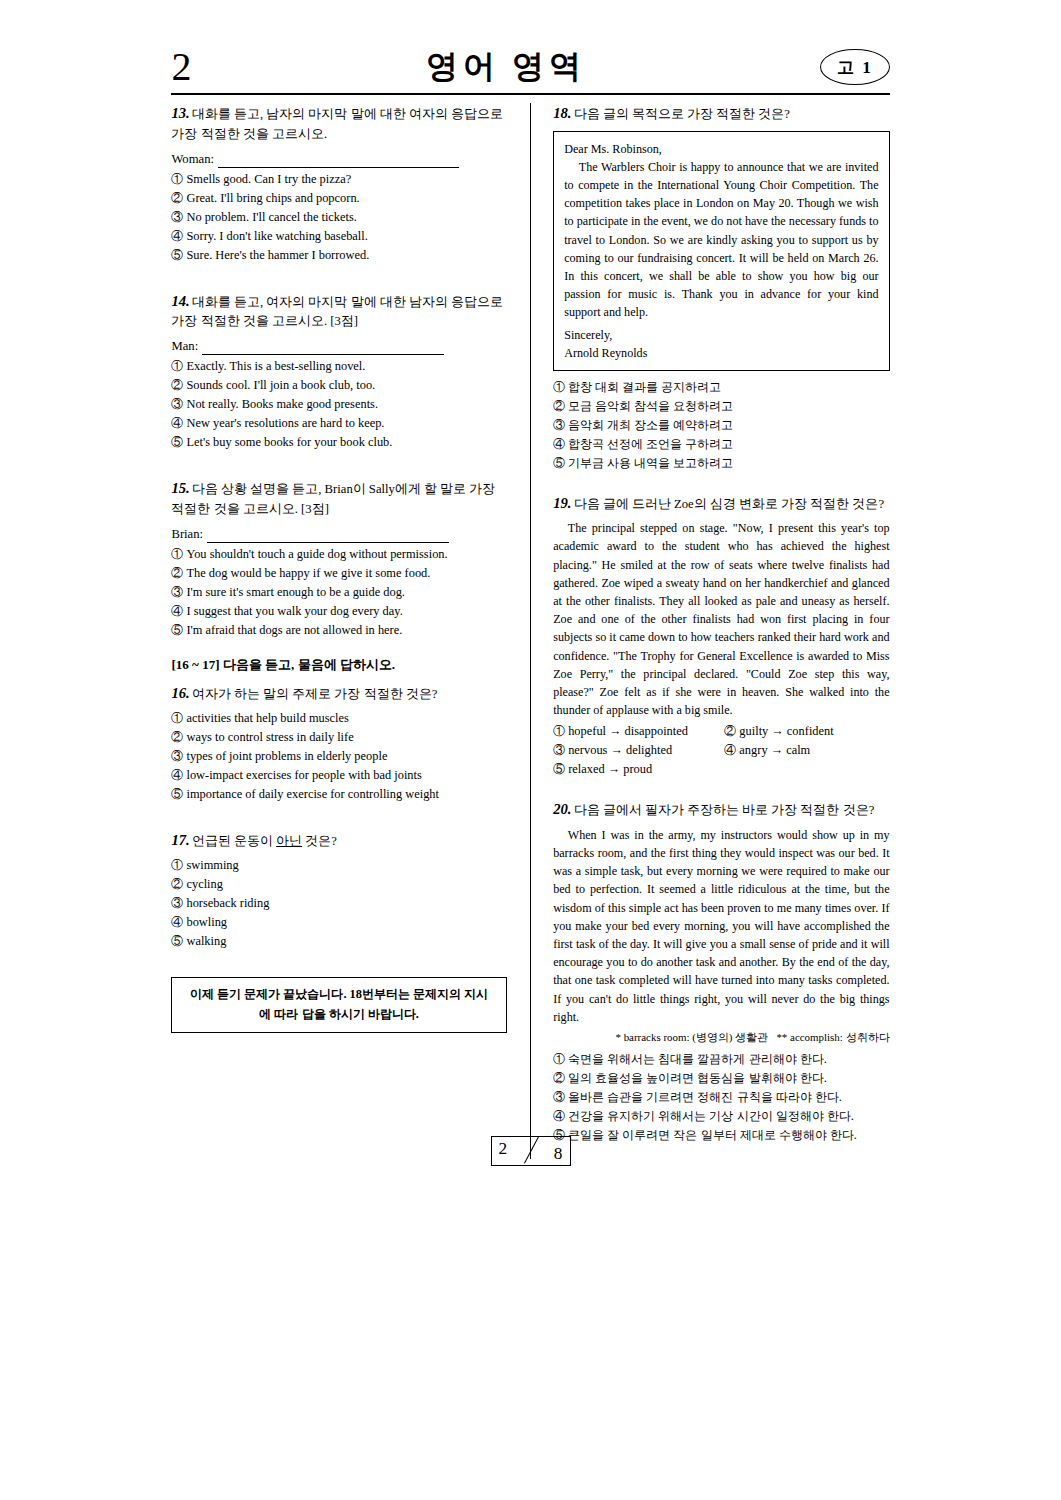2
영어 영역
고 1
13. 대화를 듣고, 남자의 마지막 말에 대한 여자의 응답으로 가장 적절한 것을 고르시오.
Woman:
① Smells good. Can I try the pizza?
② Great. I'll bring chips and popcorn.
③ No problem. I'll cancel the tickets.
④ Sorry. I don't like watching baseball.
⑤ Sure. Here's the hammer I borrowed.
14. 대화를 듣고, 여자의 마지막 말에 대한 남자의 응답으로 가장 적절한 것을 고르시오. [3점]
Man:
① Exactly. This is a best-selling novel.
② Sounds cool. I'll join a book club, too.
③ Not really. Books make good presents.
④ New year's resolutions are hard to keep.
⑤ Let's buy some books for your book club.
15. 다음 상황 설명을 듣고, Brian이 Sally에게 할 말로 가장 적절한 것을 고르시오. [3점]
Brian:
① You shouldn't touch a guide dog without permission.
② The dog would be happy if we give it some food.
③ I'm sure it's smart enough to be a guide dog.
④ I suggest that you walk your dog every day.
⑤ I'm afraid that dogs are not allowed in here.
[16 ~ 17] 다음을 듣고, 물음에 답하시오.
16. 여자가 하는 말의 주제로 가장 적절한 것은?
①activities that help build muscles
②ways to control stress in daily life
③types of joint problems in elderly people
④low-impact exercises for people with bad joints
⑤importance of daily exercise for controlling weight
17. 언급된 운동이 아닌 것은?
①swimming
②cycling
③horseback riding
④bowling
⑤walking
이제 듣기 문제가 끝났습니다. 18번부터는 문제지의 지시
에 따라 답을 하시기 바랍니다.
18. 다음 글의 목적으로 가장 적절한 것은?
Dear Ms. Robinson,
The Warblers Choir is happy to announce that we are invited to compete in the International Young Choir Competition. The competition takes place in London on May 20. Though we wish to participate in the event, we do not have the necessary funds to travel to London. So we are kindly asking you to support us by coming to our fundraising concert. It will be held on March 26. In this concert, we shall be able to show you how big our passion for music is. Thank you in advance for your kind support and help.
Sincerely,
Arnold Reynolds
①합창 대회 결과를 공지하려고
②모금 음악회 참석을 요청하려고
③음악회 개최 장소를 예약하려고
④합창곡 선정에 조언을 구하려고
⑤기부금 사용 내역을 보고하려고
19. 다음 글에 드러난 Zoe의 심경 변화로 가장 적절한 것은?
The principal stepped on stage. "Now, I present this year's top academic award to the student who has achieved the highest placing." He smiled at the row of seats where twelve finalists had gathered. Zoe wiped a sweaty hand on her handkerchief and glanced at the other finalists. They all looked as pale and uneasy as herself. Zoe and one of the other finalists had won first placing in four subjects so it came down to how teachers ranked their hard work and confidence. "The Trophy for General Excellence is awarded to Miss Zoe Perry," the principal declared. "Could Zoe step this way, please?" Zoe felt as if she were in heaven. She walked into the thunder of applause with a big smile.
①hopeful → disappointed
②guilty → confident
③nervous → delighted
④angry → calm
⑤relaxed → proud
20. 다음 글에서 필자가 주장하는 바로 가장 적절한 것은?
When I was in the army, my instructors would show up in my barracks room, and the first thing they would inspect was our bed. It was a simple task, but every morning we were required to make our bed to perfection. It seemed a little ridiculous at the time, but the wisdom of this simple act has been proven to me many times over. If you make your bed every morning, you will have accomplished the first task of the day. It will give you a small sense of pride and it will encourage you to do another task and another. By the end of the day, that one task completed will have turned into many tasks completed. If you can't do little things right, you will never do the big things right.
* barracks room: (병영의) 생활관 ** accomplish: 성취하다
①숙면을 위해서는 침대를 깔끔하게 관리해야 한다.
②일의 효율성을 높이려면 협동심을 발휘해야 한다.
③올바른 습관을 기르려면 정해진 규칙을 따라야 한다.
④건강을 유지하기 위해서는 기상 시간이 일정해야 한다.
⑤큰일을 잘 이루려면 작은 일부터 제대로 수행해야 한다.
2 8